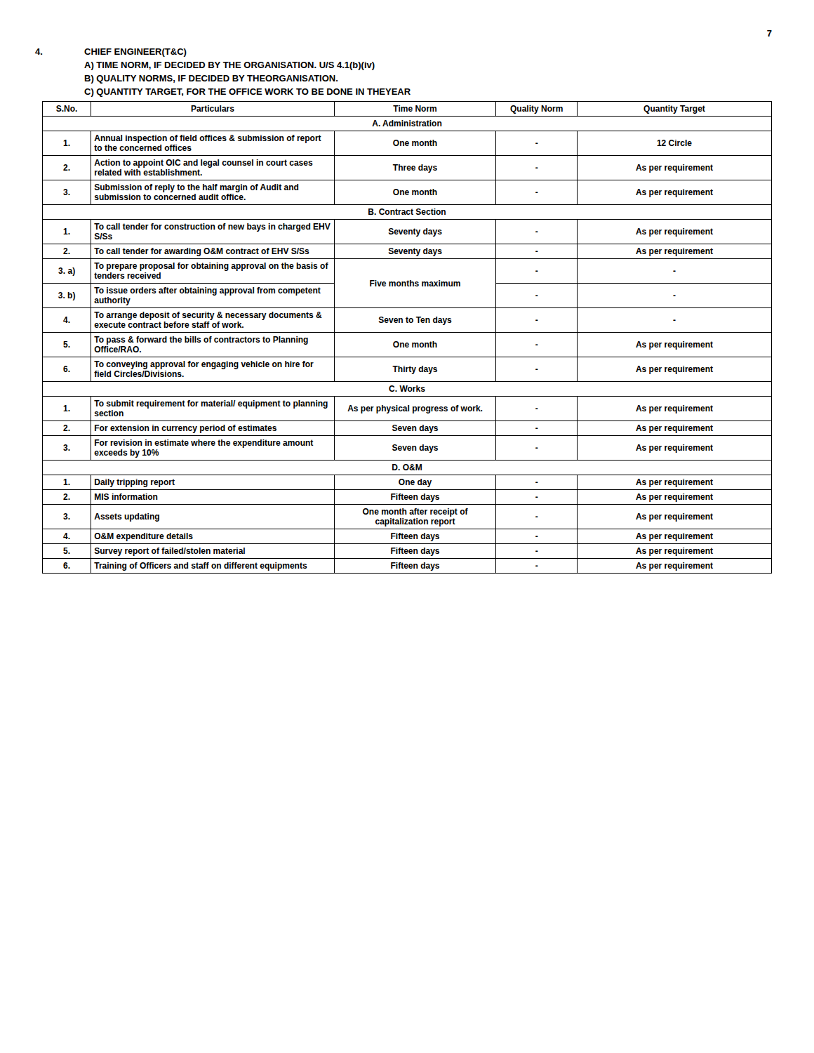7
4. CHIEF ENGINEER(T&C)
A) TIME NORM, IF DECIDED BY THE ORGANISATION. U/S 4.1(b)(iv)
B) QUALITY NORMS, IF DECIDED BY THEORGANISATION.
C) QUANTITY TARGET, FOR THE OFFICE WORK TO BE DONE IN THEYEAR
| S.No. | Particulars | Time Norm | Quality Norm | Quantity Target |
| --- | --- | --- | --- | --- |
| A. Administration |
| 1. | Annual inspection of field offices & submission of report to the concerned offices | One month | - | 12 Circle |
| 2. | Action to appoint OIC and legal counsel in court cases related with establishment. | Three days | - | As per requirement |
| 3. | Submission of reply to the half margin of Audit and submission to concerned audit office. | One month | - | As per requirement |
| B. Contract Section |
| 1. | To call tender for construction of new bays in charged EHV S/Ss | Seventy days | - | As per requirement |
| 2. | To call tender for awarding O&M contract of EHV S/Ss | Seventy days | - | As per requirement |
| 3. a) | To prepare proposal for obtaining approval on the basis of tenders received | Five months maximum | - | - |
| 3. b) | To issue orders after obtaining approval from competent authority | - | - |
| 4. | To arrange deposit of security & necessary documents & execute contract before staff of work. | Seven to Ten days | - | - |
| 5. | To pass & forward the bills of contractors to Planning Office/RAO. | One month | - | As per requirement |
| 6. | To conveying approval for engaging vehicle on hire for field Circles/Divisions. | Thirty days | - | As per requirement |
| C. Works |
| 1. | To submit requirement for material/ equipment to planning section | As per physical progress of work. | - | As per requirement |
| 2. | For extension in currency period of estimates | Seven days | - | As per requirement |
| 3. | For revision in estimate where the expenditure amount exceeds by 10% | Seven days | - | As per requirement |
| D. O&M |
| 1. | Daily tripping report | One day | - | As per requirement |
| 2. | MIS information | Fifteen days | - | As per requirement |
| 3. | Assets updating | One month after receipt of capitalization report | - | As per requirement |
| 4. | O&M expenditure details | Fifteen days | - | As per requirement |
| 5. | Survey report of failed/stolen material | Fifteen days | - | As per requirement |
| 6. | Training of Officers and staff on different equipments | Fifteen days | - | As per requirement |